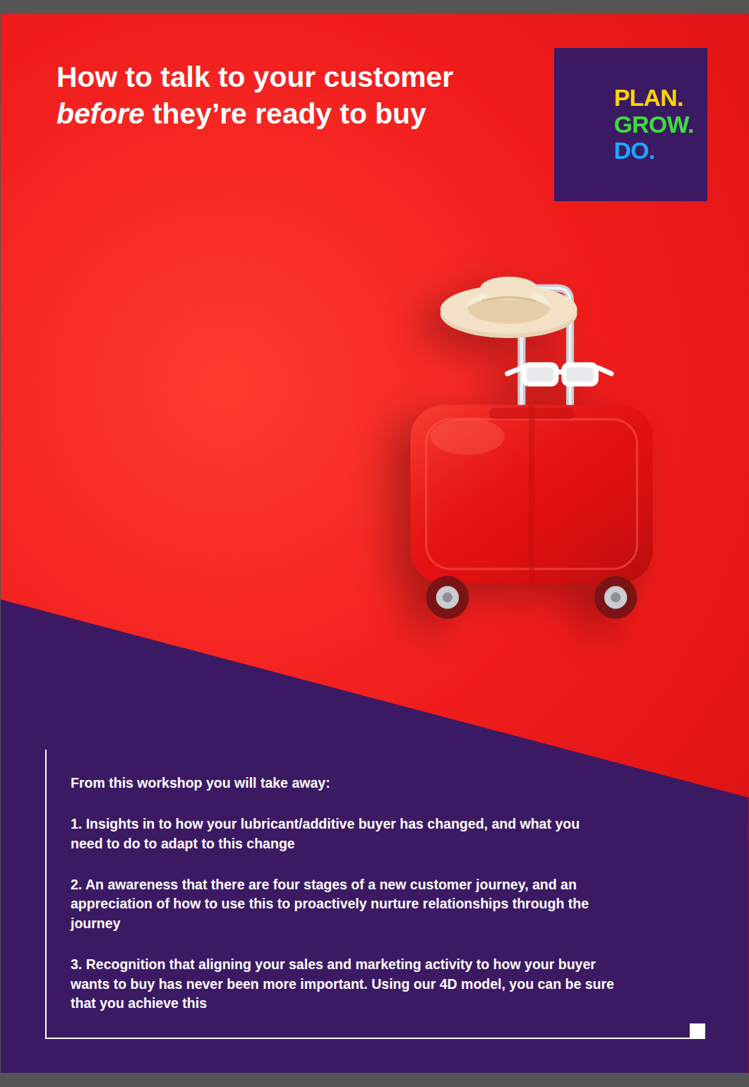How to talk to your customer before they’re ready to buy
PLAN. GROW. DO.
From this workshop you will take away:
1. Insights in to how your lubricant/additive buyer has changed, and what you need to do to adapt to this change
2. An awareness that there are four stages of a new customer journey, and an appreciation of how to use this to proactively nurture relationships through the journey
3. Recognition that aligning your sales and marketing activity to how your buyer wants to buy has never been more important. Using our 4D model, you can be sure that you achieve this